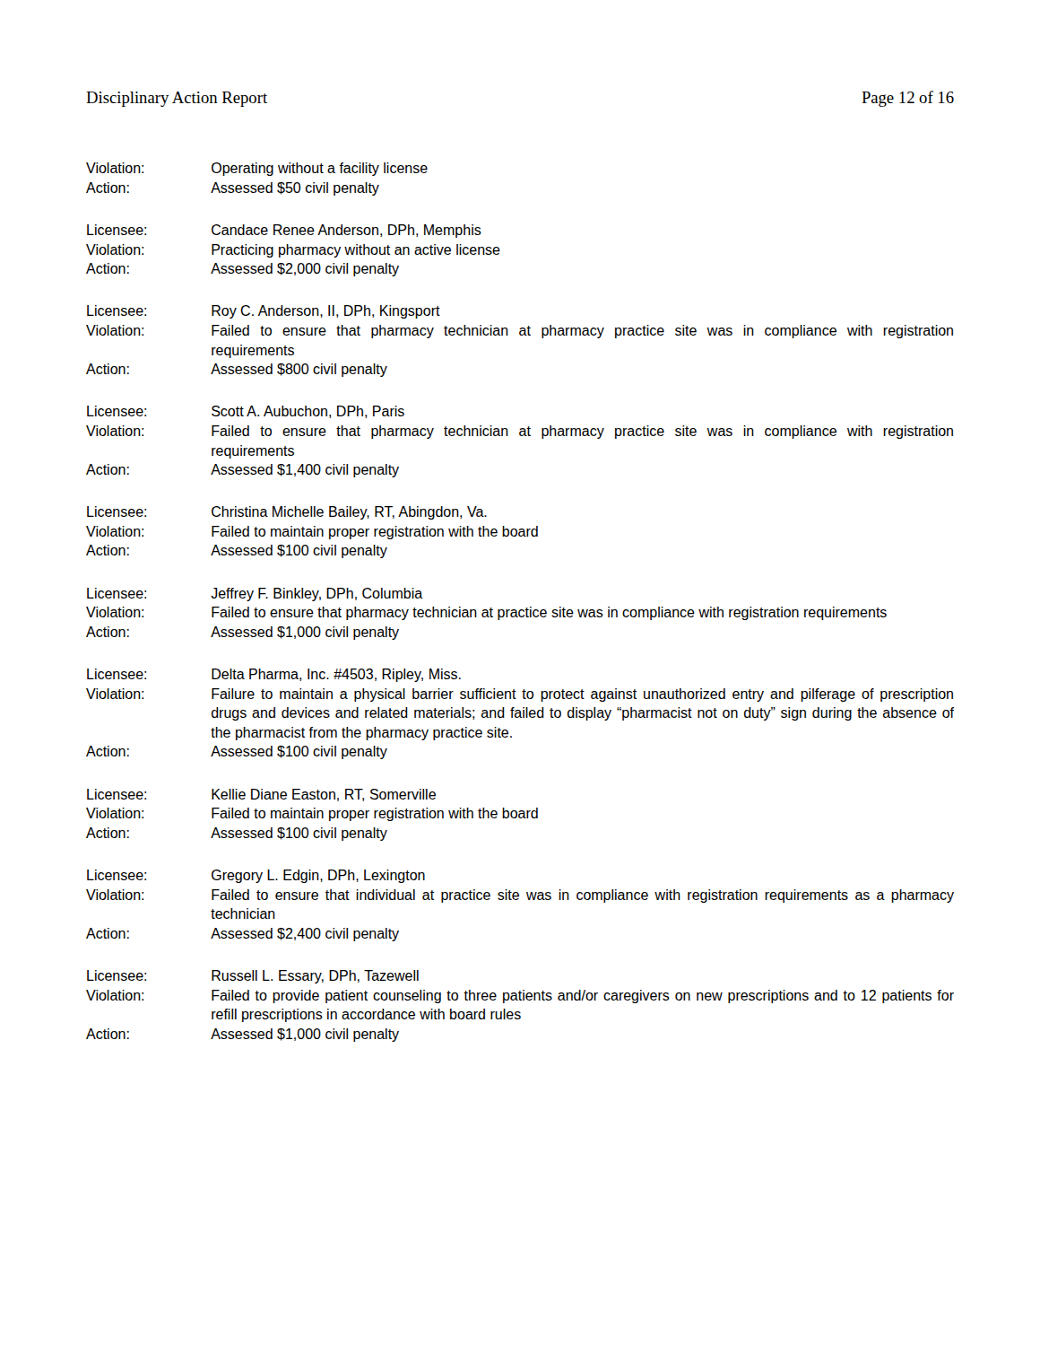Disciplinary Action Report Page 12 of 16
Violation: Operating without a facility license
Action: Assessed $50 civil penalty
Licensee: Candace Renee Anderson, DPh, Memphis
Violation: Practicing pharmacy without an active license
Action: Assessed $2,000 civil penalty
Licensee: Roy C. Anderson, II, DPh, Kingsport
Violation: Failed to ensure that pharmacy technician at pharmacy practice site was in compliance with registration requirements
Action: Assessed $800 civil penalty
Licensee: Scott A. Aubuchon, DPh, Paris
Violation: Failed to ensure that pharmacy technician at pharmacy practice site was in compliance with registration requirements
Action: Assessed $1,400 civil penalty
Licensee: Christina Michelle Bailey, RT, Abingdon, Va.
Violation: Failed to maintain proper registration with the board
Action: Assessed $100 civil penalty
Licensee: Jeffrey F. Binkley, DPh, Columbia
Violation: Failed to ensure that pharmacy technician at practice site was in compliance with registration requirements
Action: Assessed $1,000 civil penalty
Licensee: Delta Pharma, Inc. #4503, Ripley, Miss.
Violation: Failure to maintain a physical barrier sufficient to protect against unauthorized entry and pilferage of prescription drugs and devices and related materials; and failed to display “pharmacist not on duty” sign during the absence of the pharmacist from the pharmacy practice site.
Action: Assessed $100 civil penalty
Licensee: Kellie Diane Easton, RT, Somerville
Violation: Failed to maintain proper registration with the board
Action: Assessed $100 civil penalty
Licensee: Gregory L. Edgin, DPh, Lexington
Violation: Failed to ensure that individual at practice site was in compliance with registration requirements as a pharmacy technician
Action: Assessed $2,400 civil penalty
Licensee: Russell L. Essary, DPh, Tazewell
Violation: Failed to provide patient counseling to three patients and/or caregivers on new prescriptions and to 12 patients for refill prescriptions in accordance with board rules
Action: Assessed $1,000 civil penalty